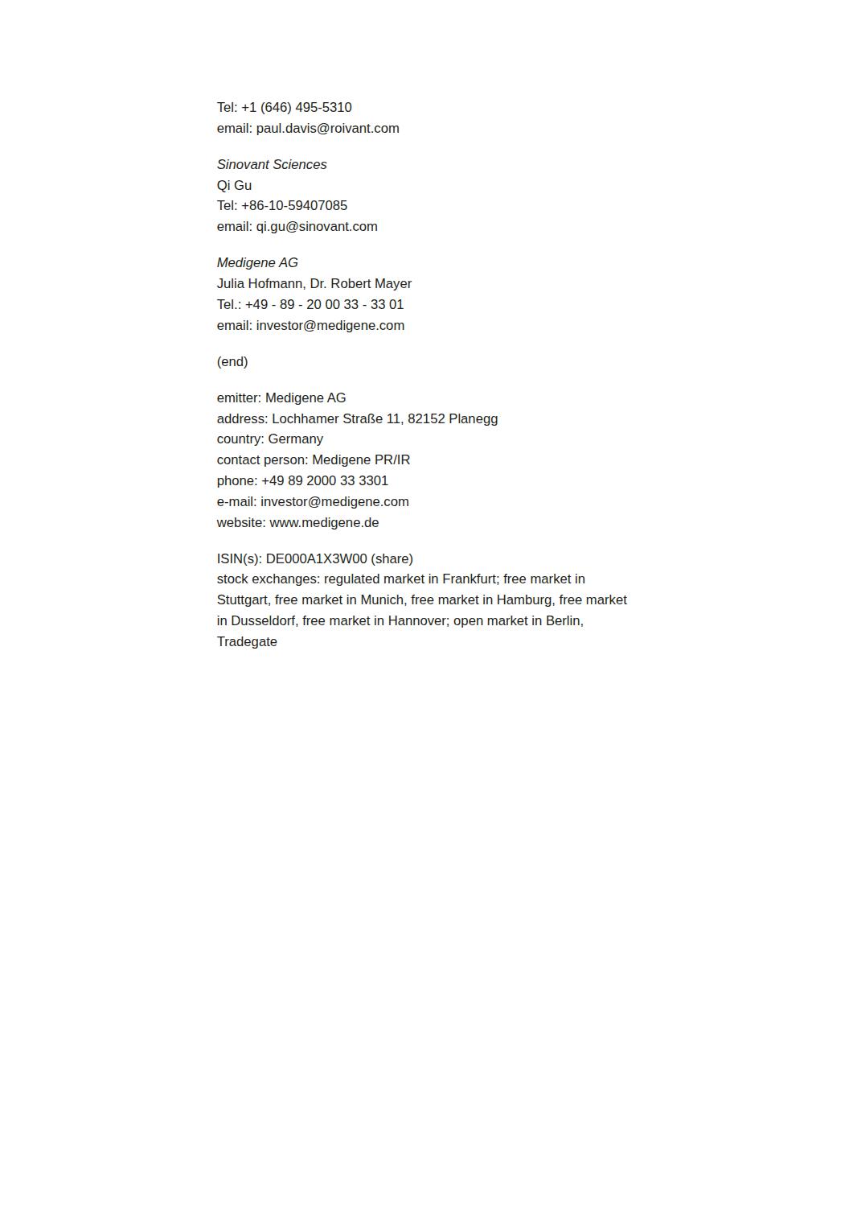Tel: +1 (646) 495-5310
email: paul.davis@roivant.com
Sinovant Sciences
Qi Gu
Tel: +86-10-59407085
email: qi.gu@sinovant.com
Medigene AG
Julia Hofmann, Dr. Robert Mayer
Tel.: +49 - 89 - 20 00 33 - 33 01
email: investor@medigene.com
(end)
emitter: Medigene AG
address: Lochhamer Straße 11, 82152 Planegg
country: Germany
contact person: Medigene PR/IR
phone: +49 89 2000 33 3301
e-mail: investor@medigene.com
website: www.medigene.de
ISIN(s): DE000A1X3W00 (share)
stock exchanges: regulated market in Frankfurt; free market in Stuttgart, free market in Munich, free market in Hamburg, free market in Dusseldorf, free market in Hannover; open market in Berlin, Tradegate